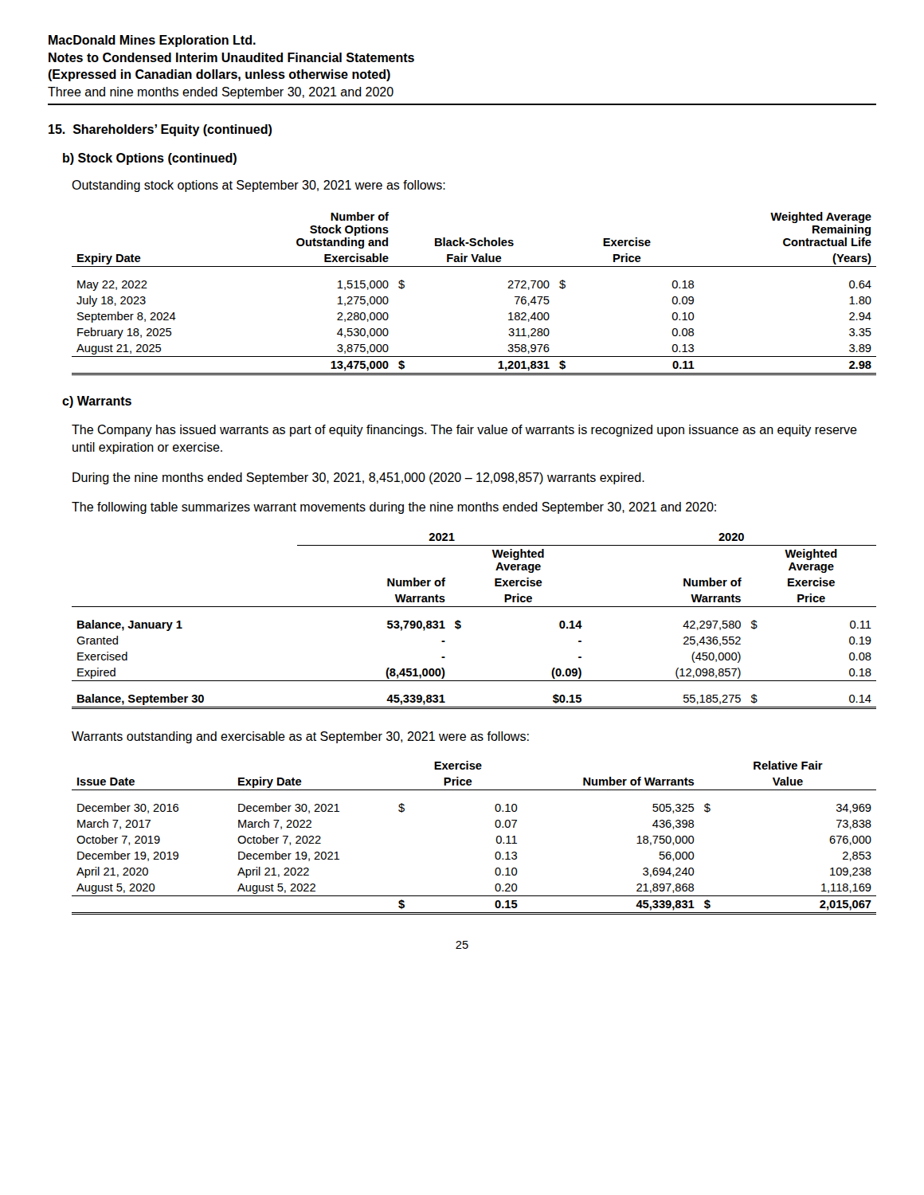MacDonald Mines Exploration Ltd.
Notes to Condensed Interim Unaudited Financial Statements
(Expressed in Canadian dollars, unless otherwise noted)
Three and nine months ended September 30, 2021 and 2020
15. Shareholders’ Equity (continued)
b) Stock Options (continued)
Outstanding stock options at September 30, 2021 were as follows:
| | Number of Stock Options Outstanding and | Black-Scholes | Exercise | Weighted Average Remaining Contractual Life |
| --- | --- | --- | --- | --- |
| Expiry Date | Exercisable | Fair Value | Price | (Years) |
| May 22, 2022 | 1,515,000 | $ | 272,700 | $ | 0.18 | 0.64 |
| July 18, 2023 | 1,275,000 | | 76,475 | | 0.09 | 1.80 |
| September 8, 2024 | 2,280,000 | | 182,400 | | 0.10 | 2.94 |
| February 18, 2025 | 4,530,000 | | 311,280 | | 0.08 | 3.35 |
| August 21, 2025 | 3,875,000 | | 358,976 | | 0.13 | 3.89 |
| | 13,475,000 | $ | 1,201,831 | $ | 0.11 | 2.98 |
c) Warrants
The Company has issued warrants as part of equity financings. The fair value of warrants is recognized upon issuance as an equity reserve until expiration or exercise.
During the nine months ended September 30, 2021, 8,451,000 (2020 – 12,098,857) warrants expired.
The following table summarizes warrant movements during the nine months ended September 30, 2021 and 2020:
| | 2021 | 2020 |
| --- | --- | --- |
| | | Weighted Average | | Weighted Average |
| | Number of | Exercise | Number of | Exercise |
| | Warrants | Price | Warrants | Price |
| Balance, January 1 | 53,790,831 | $ | 0.14 | 42,297,580 | $ | 0.11 |
| Granted | - | | - | 25,436,552 | | 0.19 |
| Exercised | - | | - | (450,000) | | 0.08 |
| Expired | (8,451,000) | | (0.09) | (12,098,857) | | 0.18 |
| Balance, September 30 | 45,339,831 | | $0.15 | 55,185,275 | $ | 0.14 |
Warrants outstanding and exercisable as at September 30, 2021 were as follows:
| | | Exercise | | Relative Fair |
| --- | --- | --- | --- | --- |
| Issue Date | Expiry Date | Price | Number of Warrants | Value |
| December 30, 2016 | December 30, 2021 | $ | 0.10 | 505,325 | $ | 34,969 |
| March 7, 2017 | March 7, 2022 | | 0.07 | 436,398 | | 73,838 |
| October 7, 2019 | October 7, 2022 | | 0.11 | 18,750,000 | | 676,000 |
| December 19, 2019 | December 19, 2021 | | 0.13 | 56,000 | | 2,853 |
| April 21, 2020 | April 21, 2022 | | 0.10 | 3,694,240 | | 109,238 |
| August 5, 2020 | August 5, 2022 | | 0.20 | 21,897,868 | | 1,118,169 |
| | | $ | 0.15 | 45,339,831 | $ | 2,015,067 |
25